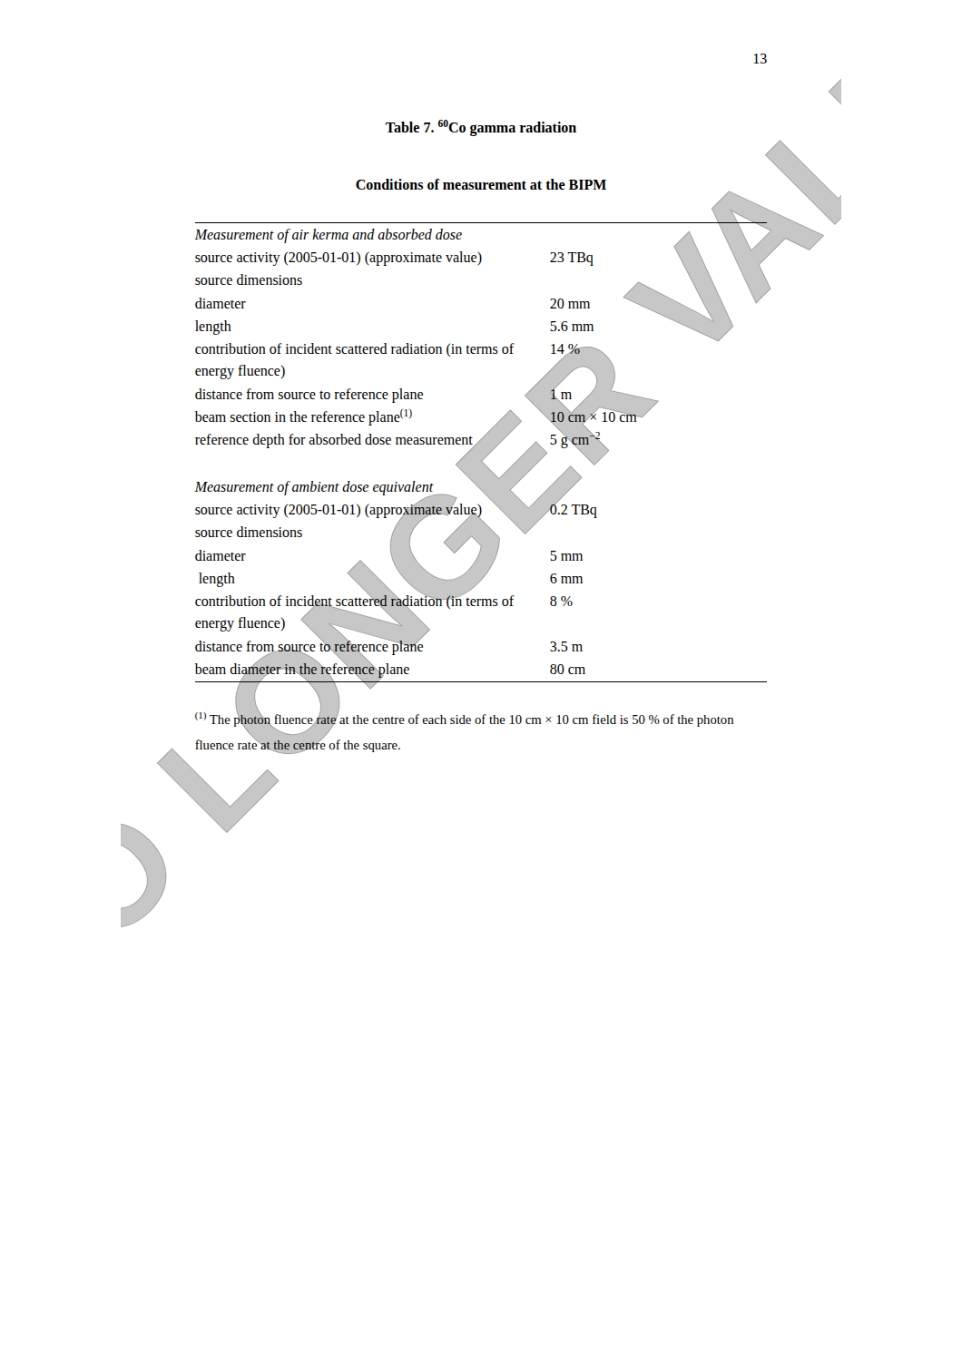13
Table 7. 60Co gamma radiation
Conditions of measurement at the BIPM
| Measurement of air kerma and absorbed dose | |
| source activity (2005-01-01) (approximate value) | 23 TBq |
| source dimensions | |
| diameter | 20 mm |
| length | 5.6 mm |
| contribution of incident scattered radiation (in terms of energy fluence) | 14 % |
| distance from source to reference plane | 1 m |
| beam section in the reference plane (1) | 10 cm × 10 cm |
| reference depth for absorbed dose measurement | 5 g cm −2 |
| Measurement of ambient dose equivalent | |
| source activity (2005-01-01) (approximate value) | 0.2 TBq |
| source dimensions | |
| diameter | 5 mm |
| length | 6 mm |
| contribution of incident scattered radiation (in terms of energy fluence) | 8 % |
| distance from source to reference plane | 3.5 m |
| beam diameter in the reference plane | 80 cm |
(1) The photon fluence rate at the centre of each side of the 10 cm × 10 cm field is 50 % of the photon fluence rate at the centre of the square.
NO LONGER VALID